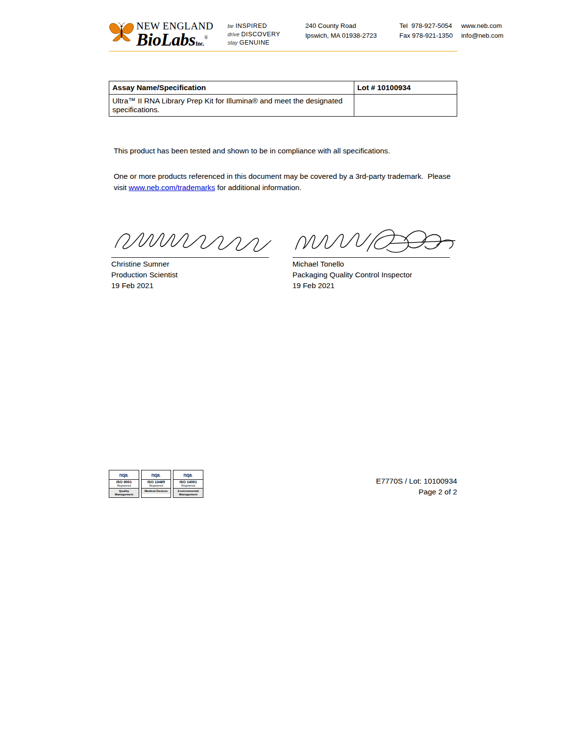NEW ENGLAND
BioLabsInc.®
be INSPIRED
drive DISCOVERY
stay GENUINE
240 County Road
Ipswich, MA 01938-2723
Tel 978-927-5054
Fax 978-921-1350
www.neb.com
info@neb.com
| Assay Name/Specification | Lot # 10100934 |
| --- | --- |
| Ultra™ II RNA Library Prep Kit for Illumina® and meet the designated specifications. | |
This product has been tested and shown to be in compliance with all specifications.
One or more products referenced in this document may be covered by a 3rd-party trademark. Please visit www.neb.com/trademarks for additional information.
Christine Sumner
Production Scientist
19 Feb 2021
Michael Tonello
Packaging Quality Control Inspector
19 Feb 2021
nqa.
ISO 9001
Registered
Quality
Management
nqa.
ISO 13485
Registered
Medical Devices
nqa.
ISO 14001
Registered
Environmental
Management
E7770S / Lot: 10100934
Page 2 of 2